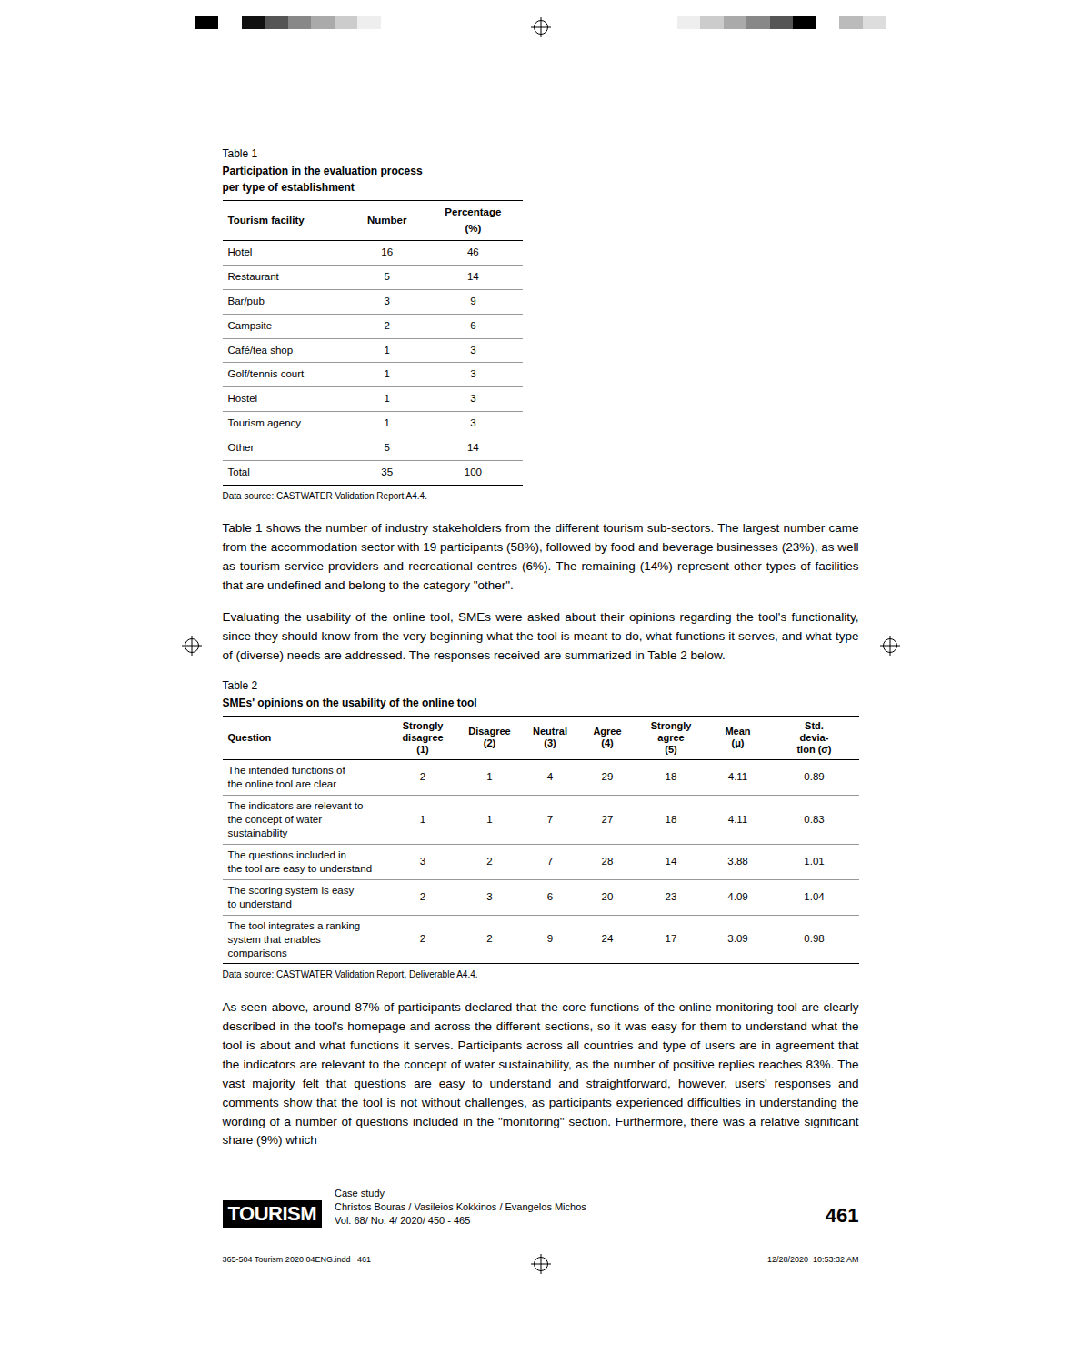Table 1
Participation in the evaluation process
per type of establishment
| Tourism facility | Number | Percentage (%) |
| --- | --- | --- |
| Hotel | 16 | 46 |
| Restaurant | 5 | 14 |
| Bar/pub | 3 | 9 |
| Campsite | 2 | 6 |
| Café/tea shop | 1 | 3 |
| Golf/tennis court | 1 | 3 |
| Hostel | 1 | 3 |
| Tourism agency | 1 | 3 |
| Other | 5 | 14 |
| Total | 35 | 100 |
Data source: CASTWATER Validation Report A4.4.
Table 1 shows the number of industry stakeholders from the different tourism sub-sectors. The largest number came from the accommodation sector with 19 participants (58%), followed by food and beverage businesses (23%), as well as tourism service providers and recreational centres (6%). The remaining (14%) represent other types of facilities that are undefined and belong to the category "other".
Evaluating the usability of the online tool, SMEs were asked about their opinions regarding the tool's functionality, since they should know from the very beginning what the tool is meant to do, what functions it serves, and what type of (diverse) needs are addressed. The responses received are summarized in Table 2 below.
Table 2
SMEs' opinions on the usability of the online tool
| Question | Strongly disagree (1) | Disagree (2) | Neutral (3) | Agree (4) | Strongly agree (5) | Mean (μ) | Std. devia- tion (σ) |
| --- | --- | --- | --- | --- | --- | --- | --- |
| The intended functions of the online tool are clear | 2 | 1 | 4 | 29 | 18 | 4.11 | 0.89 |
| The indicators are relevant to the concept of water sustainability | 1 | 1 | 7 | 27 | 18 | 4.11 | 0.83 |
| The questions included in the tool are easy to understand | 3 | 2 | 7 | 28 | 14 | 3.88 | 1.01 |
| The scoring system is easy to understand | 2 | 3 | 6 | 20 | 23 | 4.09 | 1.04 |
| The tool integrates a ranking system that enables comparisons | 2 | 2 | 9 | 24 | 17 | 3.09 | 0.98 |
Data source: CASTWATER Validation Report, Deliverable A4.4.
As seen above, around 87% of participants declared that the core functions of the online monitoring tool are clearly described in the tool's homepage and across the different sections, so it was easy for them to understand what the tool is about and what functions it serves. Participants across all countries and type of users are in agreement that the indicators are relevant to the concept of water sustainability, as the number of positive replies reaches 83%. The vast majority felt that questions are easy to understand and straightforward, however, users' responses and comments show that the tool is not without challenges, as participants experienced difficulties in understanding the wording of a number of questions included in the "monitoring" section. Furthermore, there was a relative significant share (9%) which
TOURISM
Case study
Christos Bouras / Vasileios Kokkinos / Evangelos Michos
Vol. 68/ No. 4/ 2020/ 450 - 465
461
365-504 Tourism 2020 04ENG.indd 461 12/28/2020 10:53:32 AM